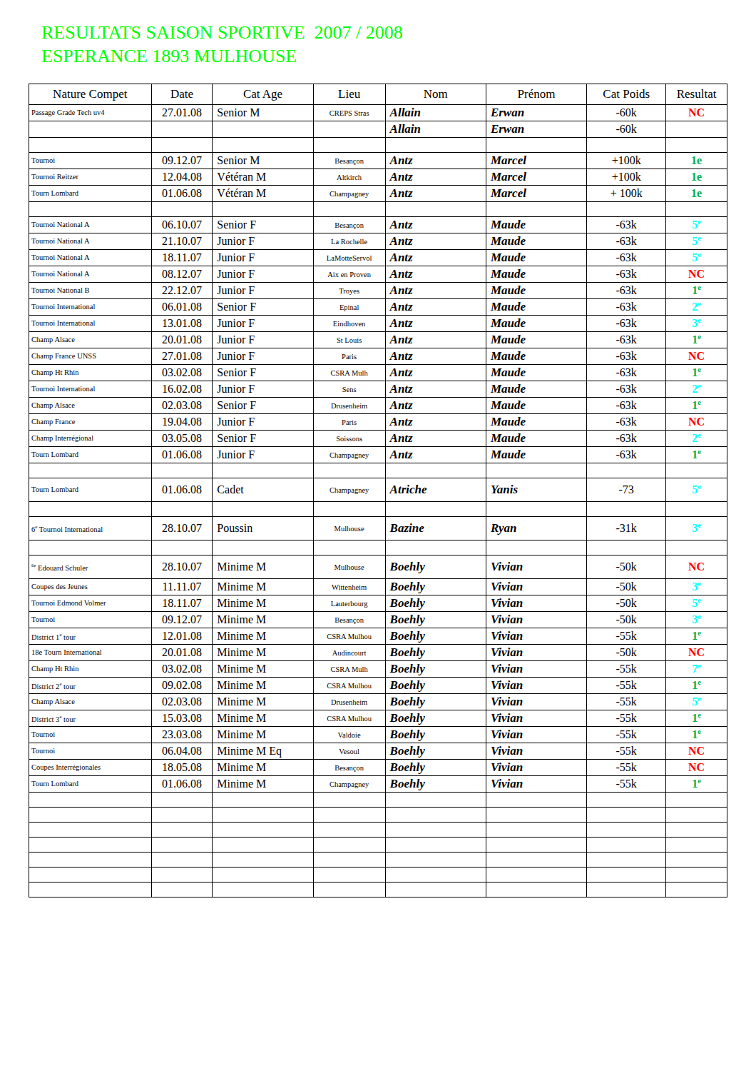RESULTATS SAISON SPORTIVE 2007 / 2008
ESPERANCE 1893 MULHOUSE
| Nature Compet | Date | Cat Age | Lieu | Nom | Prénom | Cat Poids | Resultat |
| --- | --- | --- | --- | --- | --- | --- | --- |
| Passage Grade Tech uv4 | 27.01.08 | Senior M | CREPS Stras | Allain | Erwan | -60k | NC |
| | | | | Allain | Erwan | -60k | |
| Tournoi | 09.12.07 | Senior M | Besançon | Antz | Marcel | +100k | 1e |
| Tournoi Reitzer | 12.04.08 | Vétéran M | Altkirch | Antz | Marcel | +100k | 1e |
| Tourn Lombard | 01.06.08 | Vétéran M | Champagney | Antz | Marcel | + 100k | 1e |
| Tournoi National A | 06.10.07 | Senior F | Besançon | Antz | Maude | -63k | 5 e |
| Tournoi National A | 21.10.07 | Junior F | La Rochelle | Antz | Maude | -63k | 5 e |
| Tournoi National A | 18.11.07 | Junior F | LaMotteServol | Antz | Maude | -63k | 5 e |
| Tournoi National A | 08.12.07 | Junior F | Aix en Proven | Antz | Maude | -63k | NC |
| Tournoi National B | 22.12.07 | Junior F | Troyes | Antz | Maude | -63k | 1 e |
| Tournoi International | 06.01.08 | Senior F | Epinal | Antz | Maude | -63k | 2 e |
| Tournoi International | 13.01.08 | Junior F | Eindhoven | Antz | Maude | -63k | 3 e |
| Champ Alsace | 20.01.08 | Junior F | St Louis | Antz | Maude | -63k | 1 e |
| Champ France UNSS | 27.01.08 | Junior F | Paris | Antz | Maude | -63k | NC |
| Champ Ht Rhin | 03.02.08 | Senior F | CSRA Mulh | Antz | Maude | -63k | 1 e |
| Tournoi International | 16.02.08 | Junior F | Sens | Antz | Maude | -63k | 2 e |
| Champ Alsace | 02.03.08 | Senior F | Drusenheim | Antz | Maude | -63k | 1 e |
| Champ France | 19.04.08 | Junior F | Paris | Antz | Maude | -63k | NC |
| Champ Interrégional | 03.05.08 | Senior F | Soissons | Antz | Maude | -63k | 2 e |
| Tourn Lombard | 01.06.08 | Junior F | Champagney | Antz | Maude | -63k | 1 e |
| Tourn Lombard | 01.06.08 | Cadet | Champagney | Atriche | Yanis | -73 | 5 e |
| 6 e Tournoi International | 28.10.07 | Poussin | Mulhouse | Bazine | Ryan | -31k | 3 e |
| 6e Edouard Schuler | 28.10.07 | Minime M | Mulhouse | Boehly | Vivian | -50k | NC |
| Coupes des Jeunes | 11.11.07 | Minime M | Wittenheim | Boehly | Vivian | -50k | 3 e |
| Tournoi Edmond Volmer | 18.11.07 | Minime M | Lauterbourg | Boehly | Vivian | -50k | 5 e |
| Tournoi | 09.12.07 | Minime M | Besançon | Boehly | Vivian | -50k | 3 e |
| District 1 e tour | 12.01.08 | Minime M | CSRA Mulhou | Boehly | Vivian | -55k | 1 e |
| 18e Tourn International | 20.01.08 | Minime M | Audincourt | Boehly | Vivian | -50k | NC |
| Champ Ht Rhin | 03.02.08 | Minime M | CSRA Mulh | Boehly | Vivian | -55k | 7 e |
| District 2 e tour | 09.02.08 | Minime M | CSRA Mulhou | Boehly | Vivian | -55k | 1 e |
| Champ Alsace | 02.03.08 | Minime M | Drusenheim | Boehly | Vivian | -55k | 5 e |
| District 3 e tour | 15.03.08 | Minime M | CSRA Mulhou | Boehly | Vivian | -55k | 1 e |
| Tournoi | 23.03.08 | Minime M | Valdoie | Boehly | Vivian | -55k | 1 e |
| Tournoi | 06.04.08 | Minime M Eq | Vesoul | Boehly | Vivian | -55k | NC |
| Coupes Interrégionales | 18.05.08 | Minime M | Besançon | Boehly | Vivian | -55k | NC |
| Tourn Lombard | 01.06.08 | Minime M | Champagney | Boehly | Vivian | -55k | 1 e |